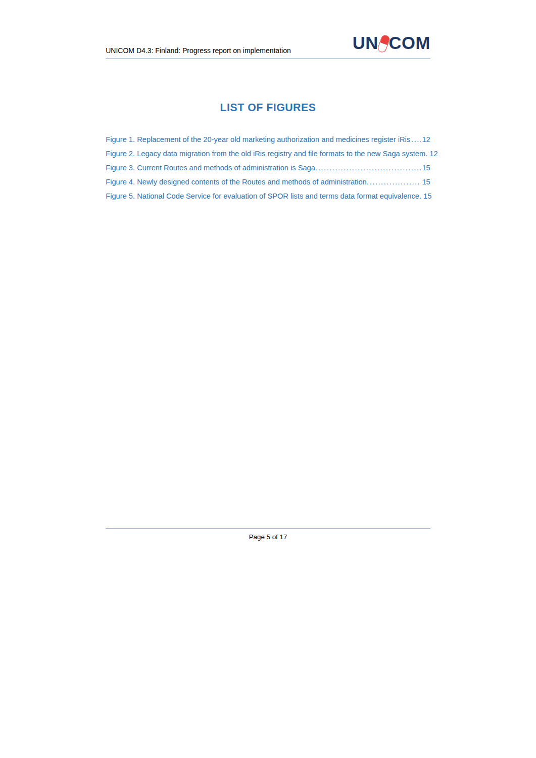UNICOM D4.3: Finland: Progress report on implementation
UN COM
LIST OF FIGURES
Figure 1. Replacement of the 20-year old marketing authorization and medicines register iRis .......................................................................................................... 12
Figure 2. Legacy data migration from the old iRis registry and file formats to the new Saga system. ......................................................................................................... 12
Figure 3. Current Routes and methods of administration is Saga. ....................................................................................................... 15
Figure 4. Newly designed contents of the Routes and methods of administration. ....................................................................................................... 15
Figure 5. National Code Service for evaluation of SPOR lists and terms data format equivalence. ....................................................................................................... 15
Page 5 of 17